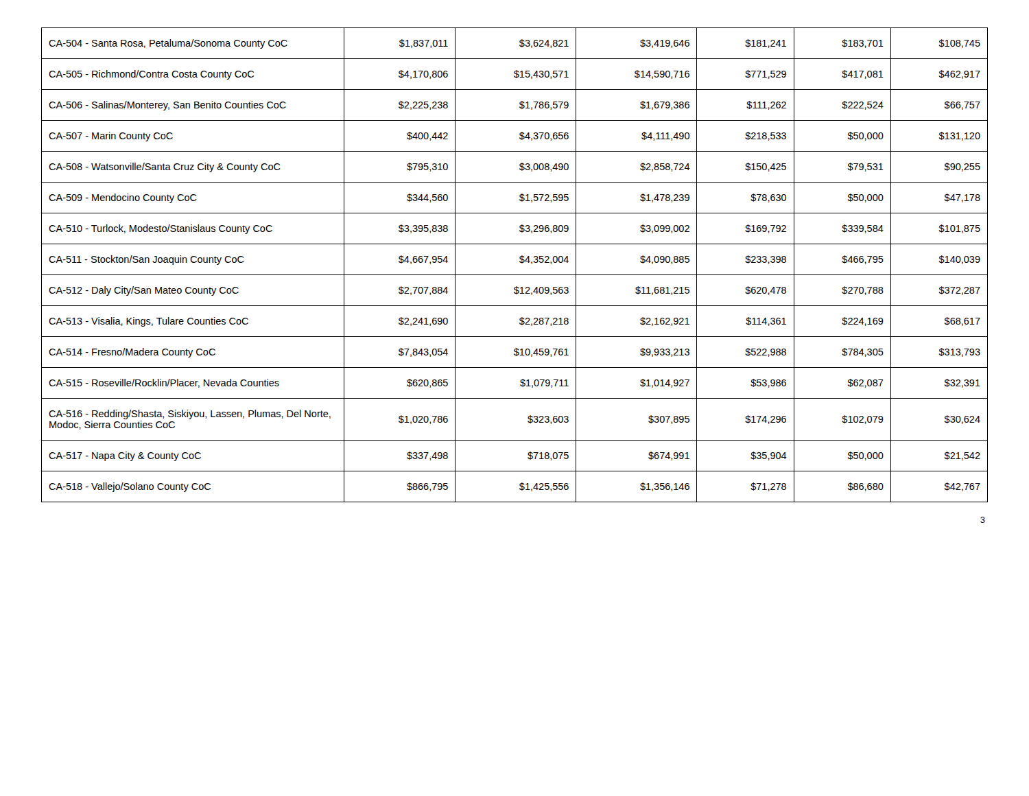| CA-504 - Santa Rosa, Petaluma/Sonoma County CoC | $1,837,011 | $3,624,821 | $3,419,646 | $181,241 | $183,701 | $108,745 |
| CA-505 - Richmond/Contra Costa County CoC | $4,170,806 | $15,430,571 | $14,590,716 | $771,529 | $417,081 | $462,917 |
| CA-506 - Salinas/Monterey, San Benito Counties CoC | $2,225,238 | $1,786,579 | $1,679,386 | $111,262 | $222,524 | $66,757 |
| CA-507 - Marin County CoC | $400,442 | $4,370,656 | $4,111,490 | $218,533 | $50,000 | $131,120 |
| CA-508 - Watsonville/Santa Cruz City & County CoC | $795,310 | $3,008,490 | $2,858,724 | $150,425 | $79,531 | $90,255 |
| CA-509 - Mendocino County CoC | $344,560 | $1,572,595 | $1,478,239 | $78,630 | $50,000 | $47,178 |
| CA-510 - Turlock, Modesto/Stanislaus County CoC | $3,395,838 | $3,296,809 | $3,099,002 | $169,792 | $339,584 | $101,875 |
| CA-511 - Stockton/San Joaquin County CoC | $4,667,954 | $4,352,004 | $4,090,885 | $233,398 | $466,795 | $140,039 |
| CA-512 - Daly City/San Mateo County CoC | $2,707,884 | $12,409,563 | $11,681,215 | $620,478 | $270,788 | $372,287 |
| CA-513 - Visalia, Kings, Tulare Counties CoC | $2,241,690 | $2,287,218 | $2,162,921 | $114,361 | $224,169 | $68,617 |
| CA-514 - Fresno/Madera County CoC | $7,843,054 | $10,459,761 | $9,933,213 | $522,988 | $784,305 | $313,793 |
| CA-515 - Roseville/Rocklin/Placer, Nevada Counties | $620,865 | $1,079,711 | $1,014,927 | $53,986 | $62,087 | $32,391 |
| CA-516 - Redding/Shasta, Siskiyou, Lassen, Plumas, Del Norte, Modoc, Sierra Counties CoC | $1,020,786 | $323,603 | $307,895 | $174,296 | $102,079 | $30,624 |
| CA-517 - Napa City & County CoC | $337,498 | $718,075 | $674,991 | $35,904 | $50,000 | $21,542 |
| CA-518 - Vallejo/Solano County CoC | $866,795 | $1,425,556 | $1,356,146 | $71,278 | $86,680 | $42,767 |
3